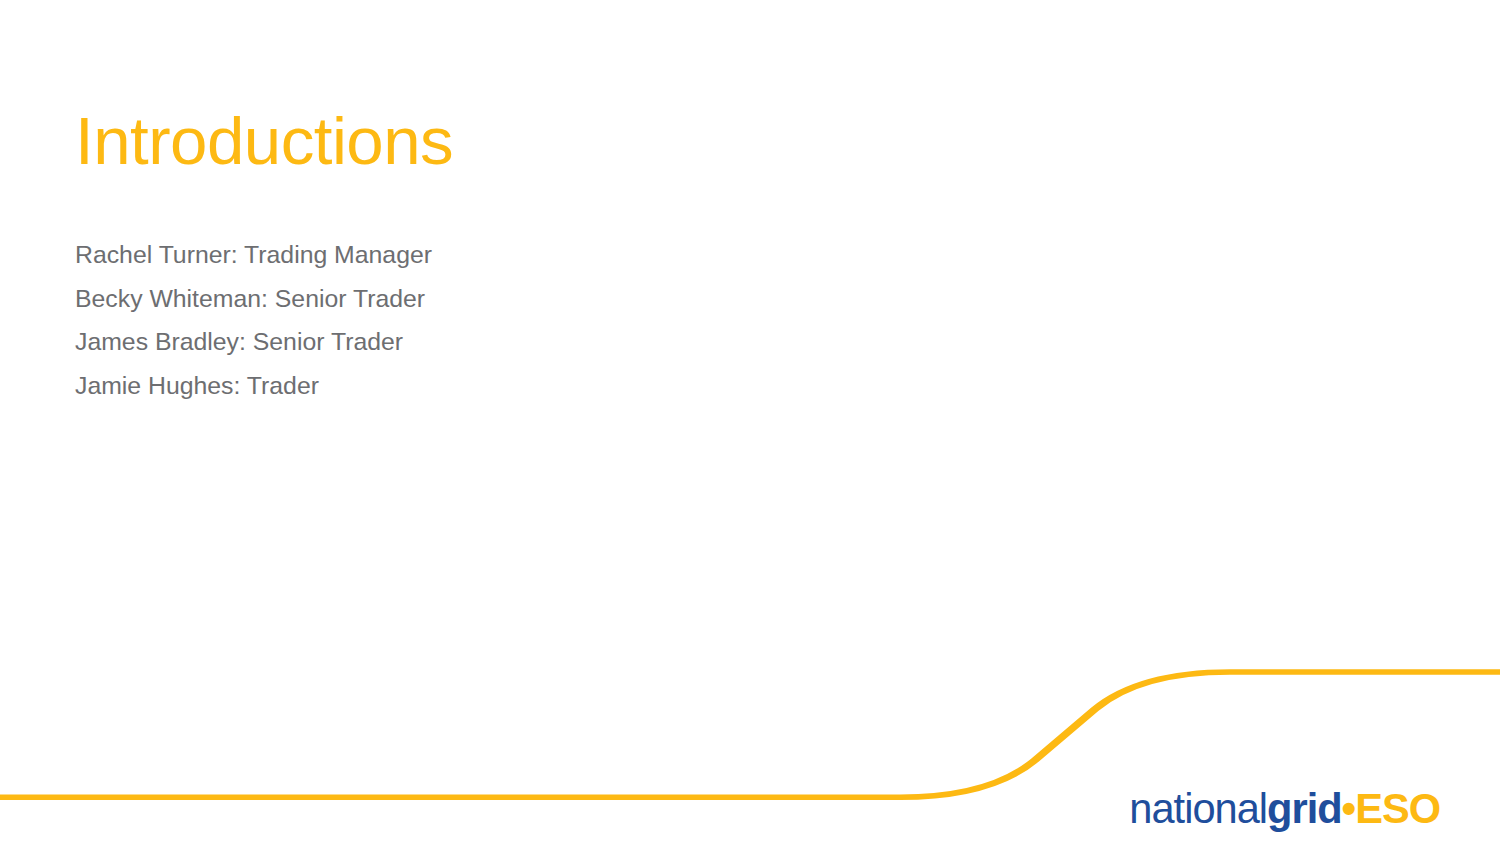Introductions
Rachel Turner: Trading Manager
Becky Whiteman: Senior Trader
James Bradley: Senior Trader
Jamie Hughes: Trader
national grid•ESO